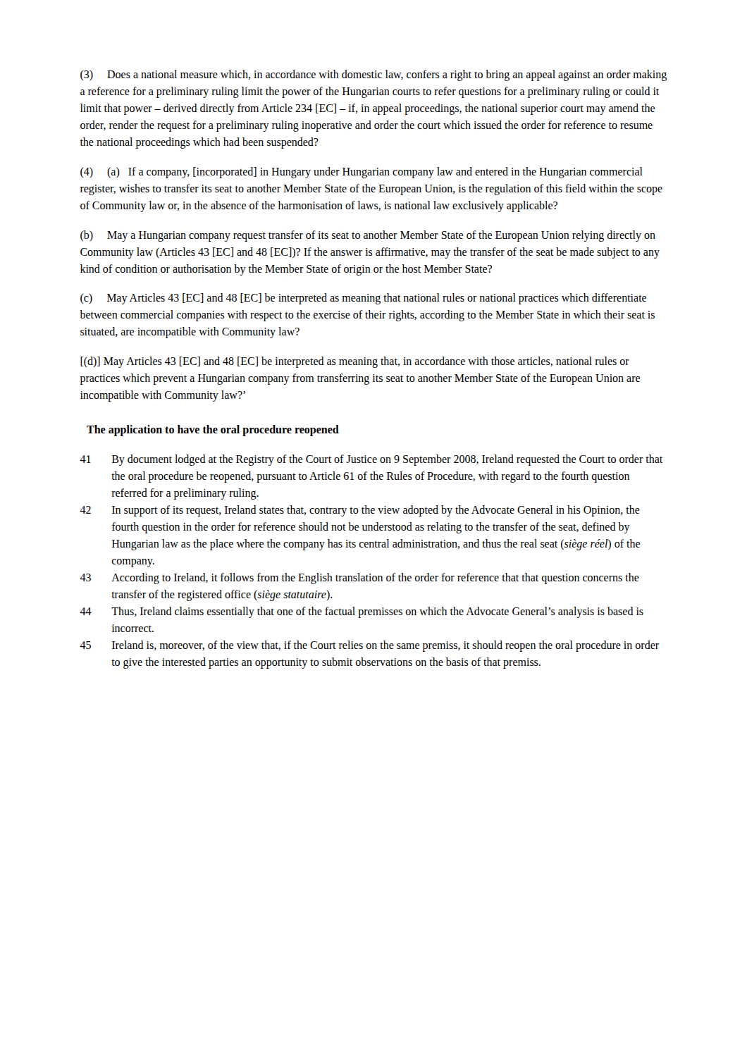(3) Does a national measure which, in accordance with domestic law, confers a right to bring an appeal against an order making a reference for a preliminary ruling limit the power of the Hungarian courts to refer questions for a preliminary ruling or could it limit that power – derived directly from Article 234 [EC] – if, in appeal proceedings, the national superior court may amend the order, render the request for a preliminary ruling inoperative and order the court which issued the order for reference to resume the national proceedings which had been suspended?
(4) (a) If a company, [incorporated] in Hungary under Hungarian company law and entered in the Hungarian commercial register, wishes to transfer its seat to another Member State of the European Union, is the regulation of this field within the scope of Community law or, in the absence of the harmonisation of laws, is national law exclusively applicable?
(b) May a Hungarian company request transfer of its seat to another Member State of the European Union relying directly on Community law (Articles 43 [EC] and 48 [EC])? If the answer is affirmative, may the transfer of the seat be made subject to any kind of condition or authorisation by the Member State of origin or the host Member State?
(c) May Articles 43 [EC] and 48 [EC] be interpreted as meaning that national rules or national practices which differentiate between commercial companies with respect to the exercise of their rights, according to the Member State in which their seat is situated, are incompatible with Community law?
[(d)] May Articles 43 [EC] and 48 [EC] be interpreted as meaning that, in accordance with those articles, national rules or practices which prevent a Hungarian company from transferring its seat to another Member State of the European Union are incompatible with Community law?’
The application to have the oral procedure reopened
41 By document lodged at the Registry of the Court of Justice on 9 September 2008, Ireland requested the Court to order that the oral procedure be reopened, pursuant to Article 61 of the Rules of Procedure, with regard to the fourth question referred for a preliminary ruling.
42 In support of its request, Ireland states that, contrary to the view adopted by the Advocate General in his Opinion, the fourth question in the order for reference should not be understood as relating to the transfer of the seat, defined by Hungarian law as the place where the company has its central administration, and thus the real seat (siège réel) of the company.
43 According to Ireland, it follows from the English translation of the order for reference that that question concerns the transfer of the registered office (siège statutaire).
44 Thus, Ireland claims essentially that one of the factual premisses on which the Advocate General’s analysis is based is incorrect.
45 Ireland is, moreover, of the view that, if the Court relies on the same premiss, it should reopen the oral procedure in order to give the interested parties an opportunity to submit observations on the basis of that premiss.